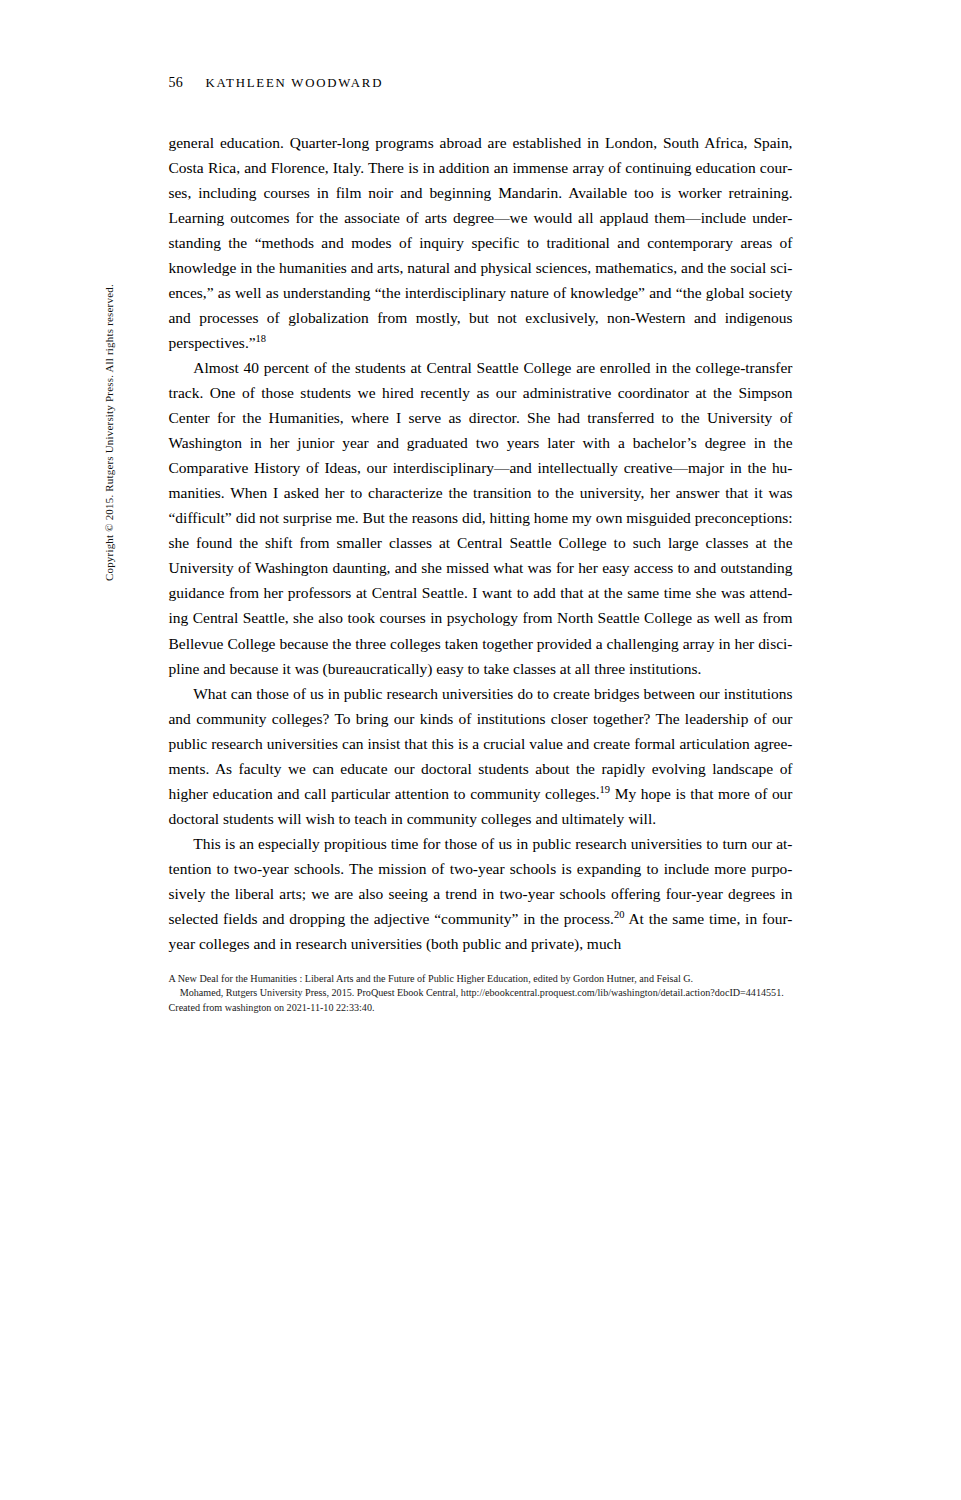Copyright © 2015. Rutgers University Press. All rights reserved.
56 Kathleen Woodward
general education. Quarter-long programs abroad are established in London, South Africa, Spain, Costa Rica, and Florence, Italy. There is in addition an immense array of continuing education courses, including courses in film noir and beginning Mandarin. Available too is worker retraining. Learning outcomes for the associate of arts degree—we would all applaud them—include understanding the “methods and modes of inquiry specific to traditional and contemporary areas of knowledge in the humanities and arts, natural and physical sciences, mathematics, and the social sciences,” as well as understanding “the interdisciplinary nature of knowledge” and “the global society and processes of globalization from mostly, but not exclusively, non-Western and indigenous perspectives.”18
Almost 40 percent of the students at Central Seattle College are enrolled in the college-transfer track. One of those students we hired recently as our administrative coordinator at the Simpson Center for the Humanities, where I serve as director. She had transferred to the University of Washington in her junior year and graduated two years later with a bachelor’s degree in the Comparative History of Ideas, our interdisciplinary—and intellectually creative—major in the humanities. When I asked her to characterize the transition to the university, her answer that it was “difficult” did not surprise me. But the reasons did, hitting home my own misguided preconceptions: she found the shift from smaller classes at Central Seattle College to such large classes at the University of Washington daunting, and she missed what was for her easy access to and outstanding guidance from her professors at Central Seattle. I want to add that at the same time she was attending Central Seattle, she also took courses in psychology from North Seattle College as well as from Bellevue College because the three colleges taken together provided a challenging array in her discipline and because it was (bureaucratically) easy to take classes at all three institutions.
What can those of us in public research universities do to create bridges between our institutions and community colleges? To bring our kinds of institutions closer together? The leadership of our public research universities can insist that this is a crucial value and create formal articulation agreements. As faculty we can educate our doctoral students about the rapidly evolving landscape of higher education and call particular attention to community colleges.19 My hope is that more of our doctoral students will wish to teach in community colleges and ultimately will.
This is an especially propitious time for those of us in public research universities to turn our attention to two-year schools. The mission of two-year schools is expanding to include more purposively the liberal arts; we are also seeing a trend in two-year schools offering four-year degrees in selected fields and dropping the adjective “community” in the process.20 At the same time, in four-year colleges and in research universities (both public and private), much
A New Deal for the Humanities : Liberal Arts and the Future of Public Higher Education, edited by Gordon Hutner, and Feisal G.
Mohamed, Rutgers University Press, 2015. ProQuest Ebook Central, http://ebookcentral.proquest.com/lib/washington/detail.action?docID=4414551.
Created from washington on 2021-11-10 22:33:40.